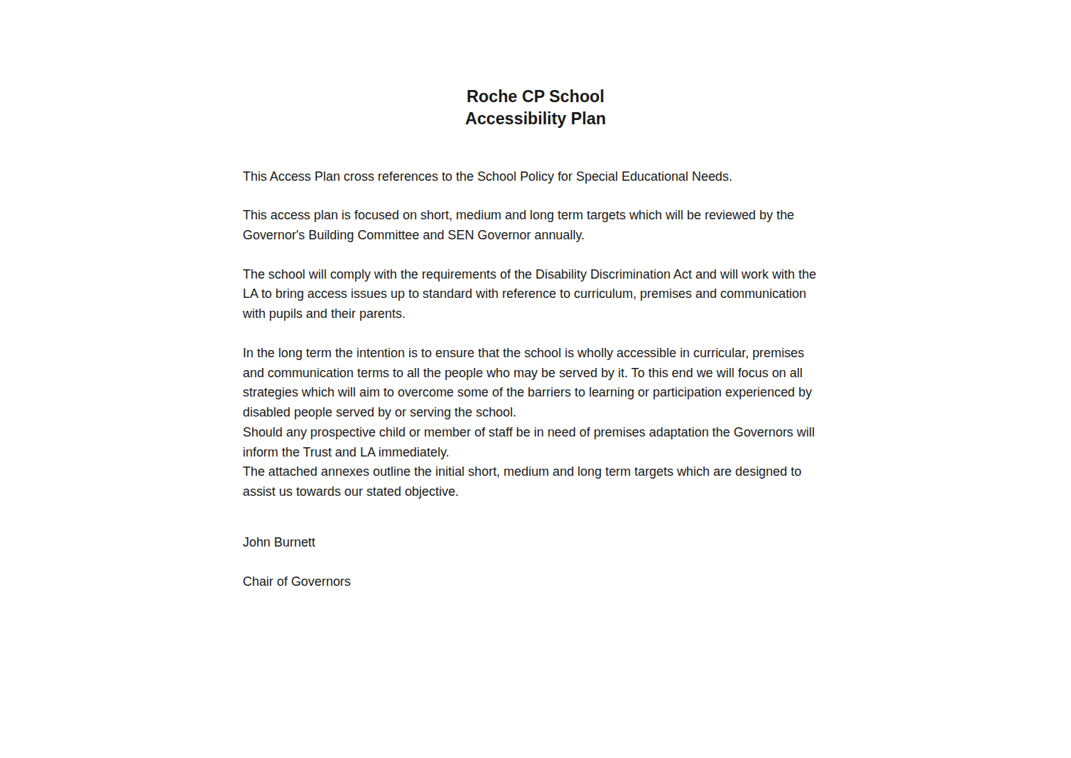Roche CP School
Accessibility Plan
This Access Plan cross references to the School Policy for Special Educational Needs.
This access plan is focused on short, medium and long term targets which will be reviewed by the Governor's Building Committee and SEN Governor annually.
The school will comply with the requirements of the Disability Discrimination Act and will work with the LA to bring access issues up to standard with reference to curriculum, premises and communication with pupils and their parents.
In the long term the intention is to ensure that the school is wholly accessible in curricular, premises and communication terms to all the people who may be served by it. To this end we will focus on all strategies which will aim to overcome some of the barriers to learning or participation experienced by disabled people served by or serving the school.
Should any prospective child or member of staff be in need of premises adaptation the Governors will inform the Trust and LA immediately.
The attached annexes outline the initial short, medium and long term targets which are designed to assist us towards our stated objective.
John Burnett
Chair of Governors